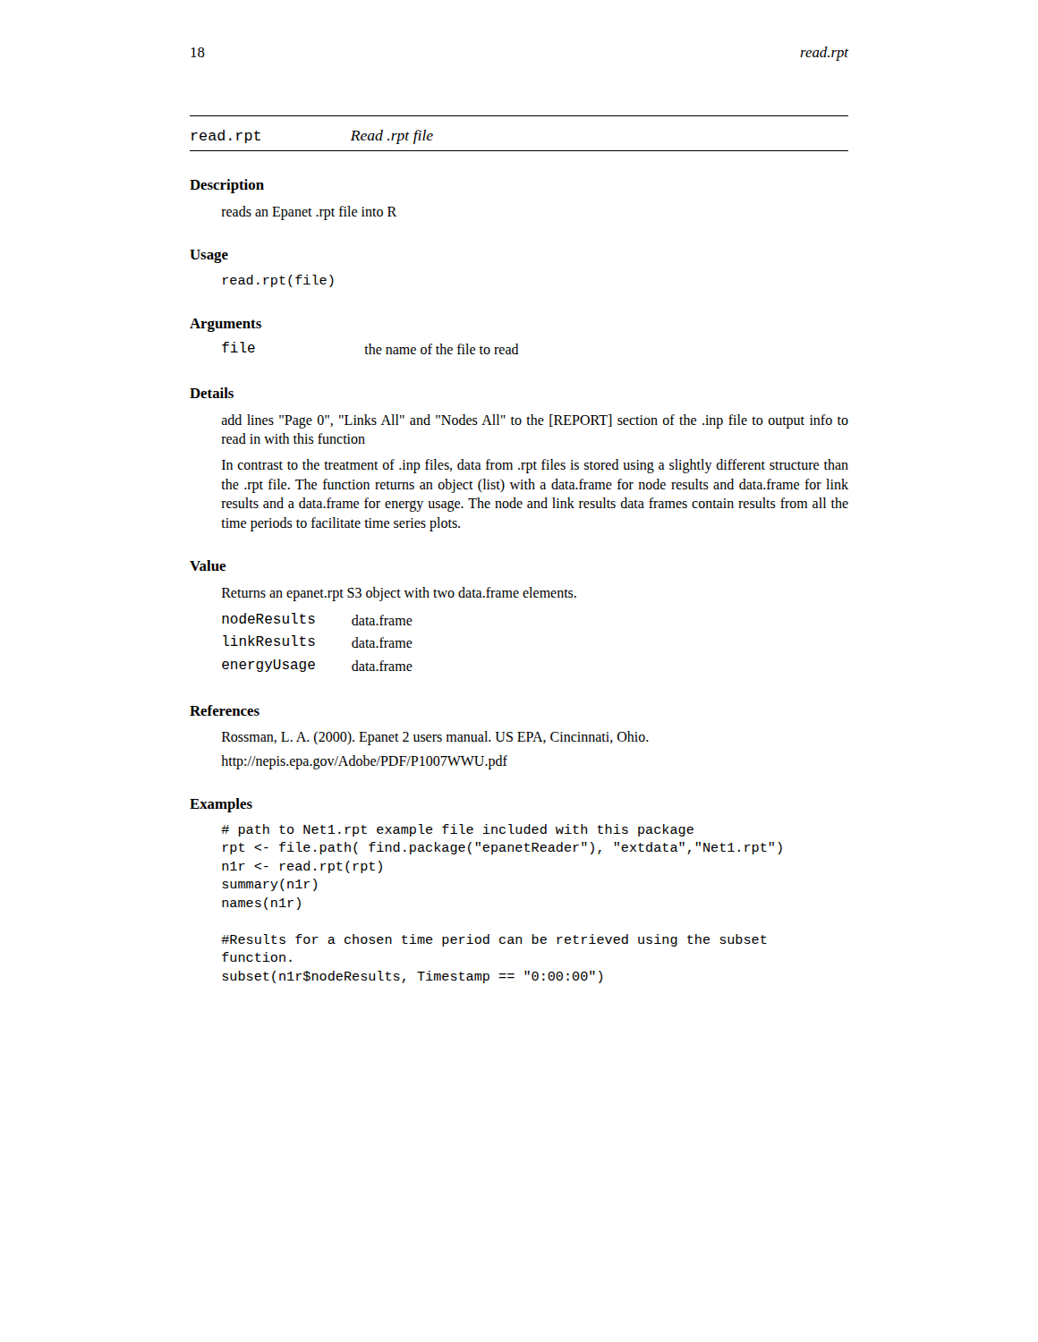18 read.rpt
read.rpt Read .rpt file
Description
reads an Epanet .rpt file into R
Usage
read.rpt(file)
Arguments
file
the name of the file to read
Details
add lines "Page 0", "Links All" and "Nodes All" to the [REPORT] section of the .inp file to output info to read in with this function
In contrast to the treatment of .inp files, data from .rpt files is stored using a slightly different structure than the .rpt file. The function returns an object (list) with a data.frame for node results and data.frame for link results and a data.frame for energy usage. The node and link results data frames contain results from all the time periods to facilitate time series plots.
Value
Returns an epanet.rpt S3 object with two data.frame elements.
| nodeResults | data.frame |
| linkResults | data.frame |
| energyUsage | data.frame |
References
Rossman, L. A. (2000). Epanet 2 users manual. US EPA, Cincinnati, Ohio.
http://nepis.epa.gov/Adobe/PDF/P1007WWU.pdf
Examples
# path to Net1.rpt example file included with this package
rpt <- file.path( find.package("epanetReader"), "extdata","Net1.rpt")
n1r <- read.rpt(rpt)
summary(n1r)
names(n1r)

#Results for a chosen time period can be retrieved using the subset function.
subset(n1r$nodeResults, Timestamp == "0:00:00")